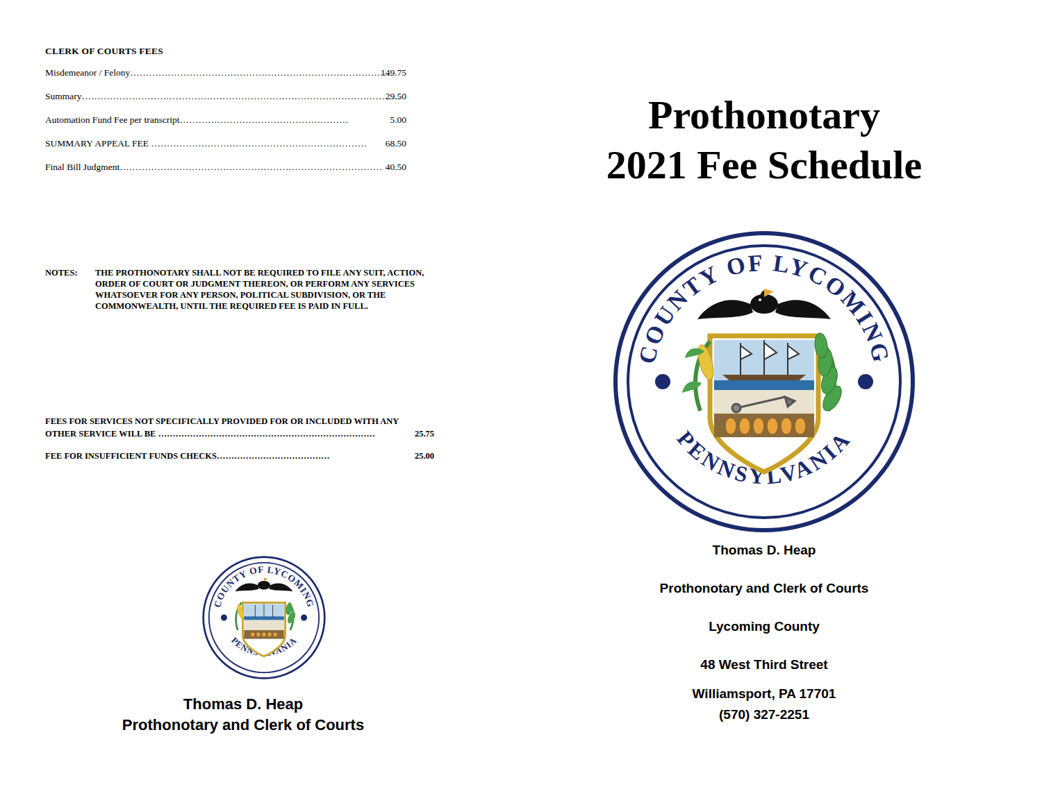CLERK OF COURTS FEES
Misdemeanor / Felony………………………………………………………………………… 149.75
Summary………………………………………………………………………………………… 29.50
Automation Fund Fee per transcript……………………………………………… 5.00
SUMMARY APPEAL FEE …………………………………………………………… 68.50
Final Bill Judgment………………………………………………………………………… 40.50
NOTES: THE PROTHONOTARY SHALL NOT BE REQUIRED TO FILE ANY SUIT, ACTION, ORDER OF COURT OR JUDGMENT THEREON, OR PERFORM ANY SERVICES WHATSOEVER FOR ANY PERSON, POLITICAL SUBDIVISION, OR THE COMMONWEALTH, UNTIL THE REQUIRED FEE IS PAID IN FULL.
FEES FOR SERVICES NOT SPECIFICALLY PROVIDED FOR OR INCLUDED WITH ANY
OTHER SERVICE WILL BE ………………………………………………………………… 25.75
FEE FOR INSUFFICIENT FUNDS CHECKS………………………………… 25.00
COUNTY OF LYCOMING PENNSYLVANIA
Thomas D. Heap
Prothonotary and Clerk of Courts
Prothonotary
2021 Fee Schedule
COUNTY OF LYCOMING PENNSYLVANIA
Thomas D. Heap
Prothonotary and Clerk of Courts
Lycoming County
48 West Third Street
Williamsport, PA 17701
(570) 327-2251